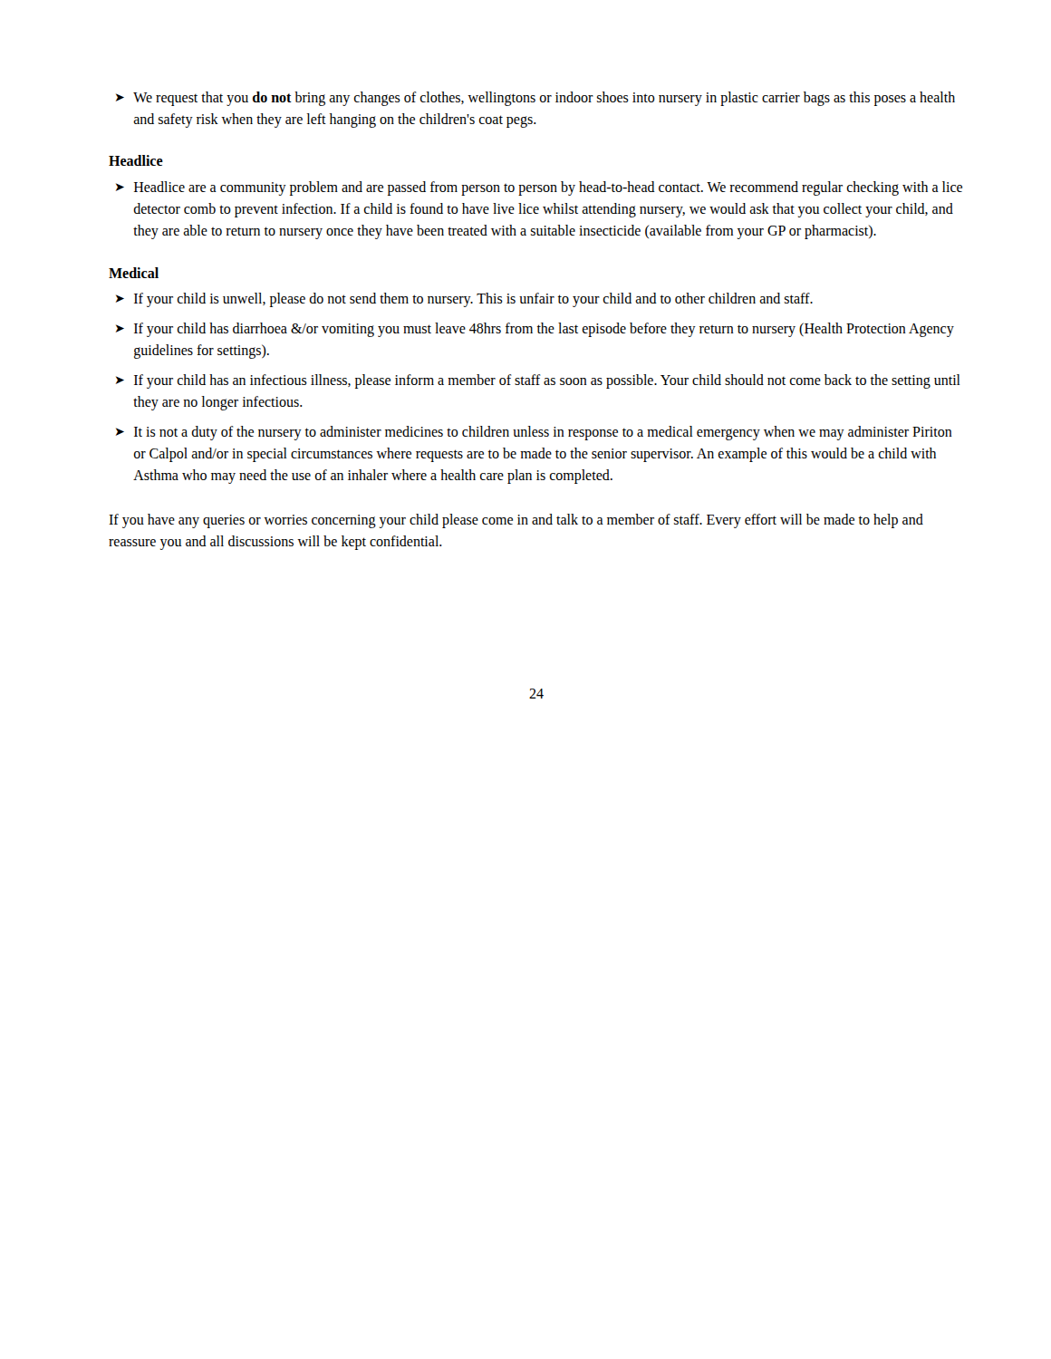We request that you do not bring any changes of clothes, wellingtons or indoor shoes into nursery in plastic carrier bags as this poses a health and safety risk when they are left hanging on the children's coat pegs.
Headlice
Headlice are a community problem and are passed from person to person by head-to-head contact. We recommend regular checking with a lice detector comb to prevent infection. If a child is found to have live lice whilst attending nursery, we would ask that you collect your child, and they are able to return to nursery once they have been treated with a suitable insecticide (available from your GP or pharmacist).
Medical
If your child is unwell, please do not send them to nursery. This is unfair to your child and to other children and staff.
If your child has diarrhoea &/or vomiting you must leave 48hrs from the last episode before they return to nursery (Health Protection Agency guidelines for settings).
If your child has an infectious illness, please inform a member of staff as soon as possible. Your child should not come back to the setting until they are no longer infectious.
It is not a duty of the nursery to administer medicines to children unless in response to a medical emergency when we may administer Piriton or Calpol and/or in special circumstances where requests are to be made to the senior supervisor. An example of this would be a child with Asthma who may need the use of an inhaler where a health care plan is completed.
If you have any queries or worries concerning your child please come in and talk to a member of staff. Every effort will be made to help and reassure you and all discussions will be kept confidential.
24